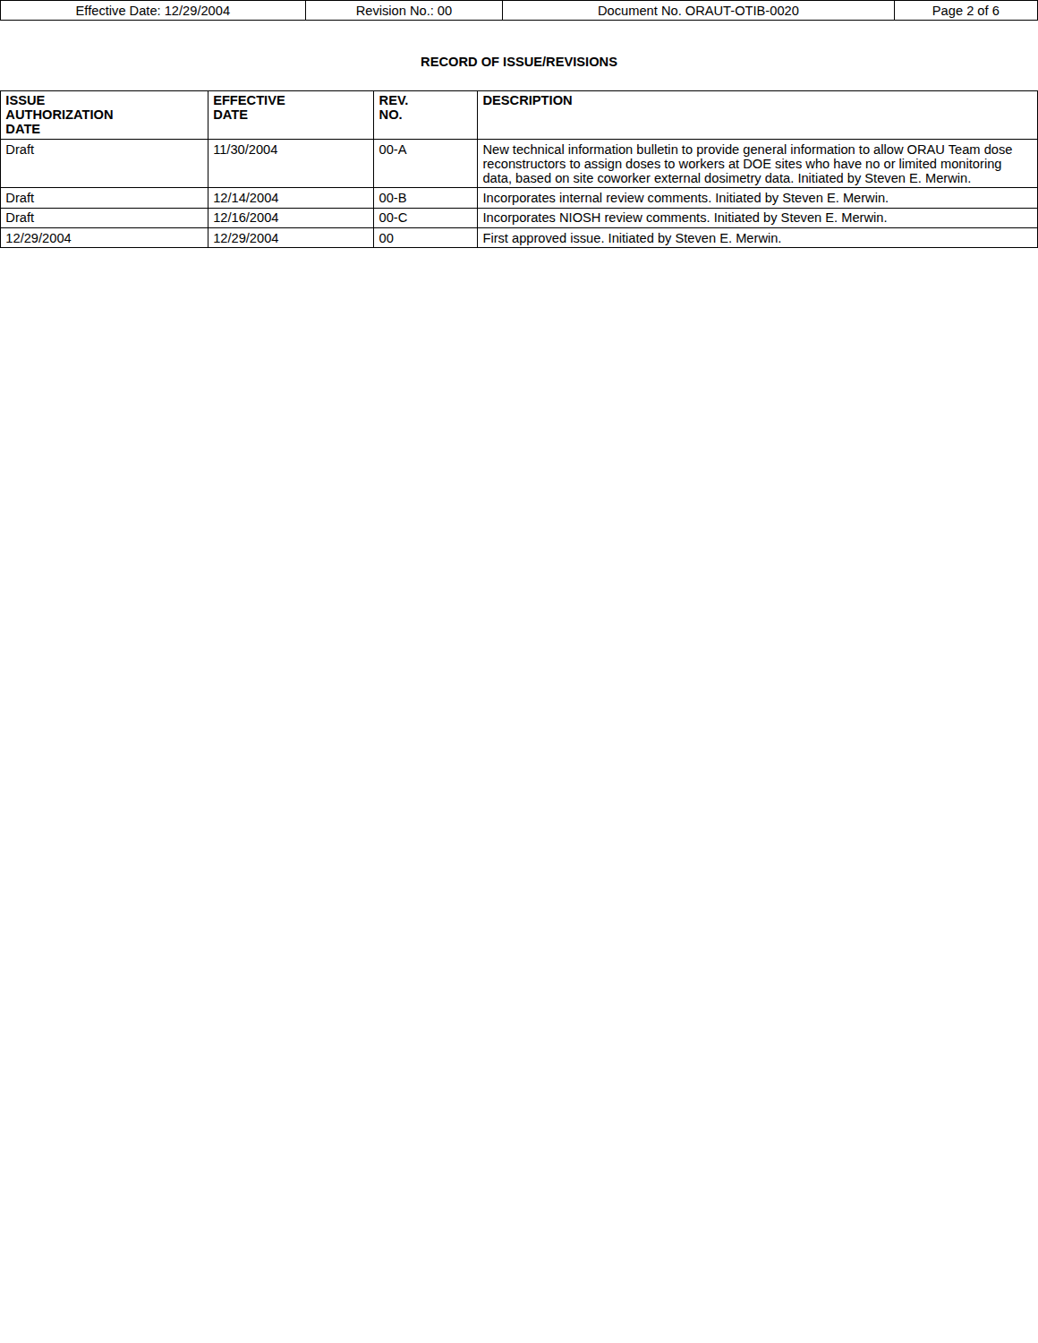| Effective Date: 12/29/2004 | Revision No.: 00 | Document No. ORAUT-OTIB-0020 | Page 2 of 6 |
RECORD OF ISSUE/REVISIONS
| ISSUE AUTHORIZATION DATE | EFFECTIVE DATE | REV. NO. | DESCRIPTION |
| --- | --- | --- | --- |
| Draft | 11/30/2004 | 00-A | New technical information bulletin to provide general information to allow ORAU Team dose reconstructors to assign doses to workers at DOE sites who have no or limited monitoring data, based on site coworker external dosimetry data. Initiated by Steven E. Merwin. |
| Draft | 12/14/2004 | 00-B | Incorporates internal review comments. Initiated by Steven E. Merwin. |
| Draft | 12/16/2004 | 00-C | Incorporates NIOSH review comments. Initiated by Steven E. Merwin. |
| 12/29/2004 | 12/29/2004 | 00 | First approved issue. Initiated by Steven E. Merwin. |